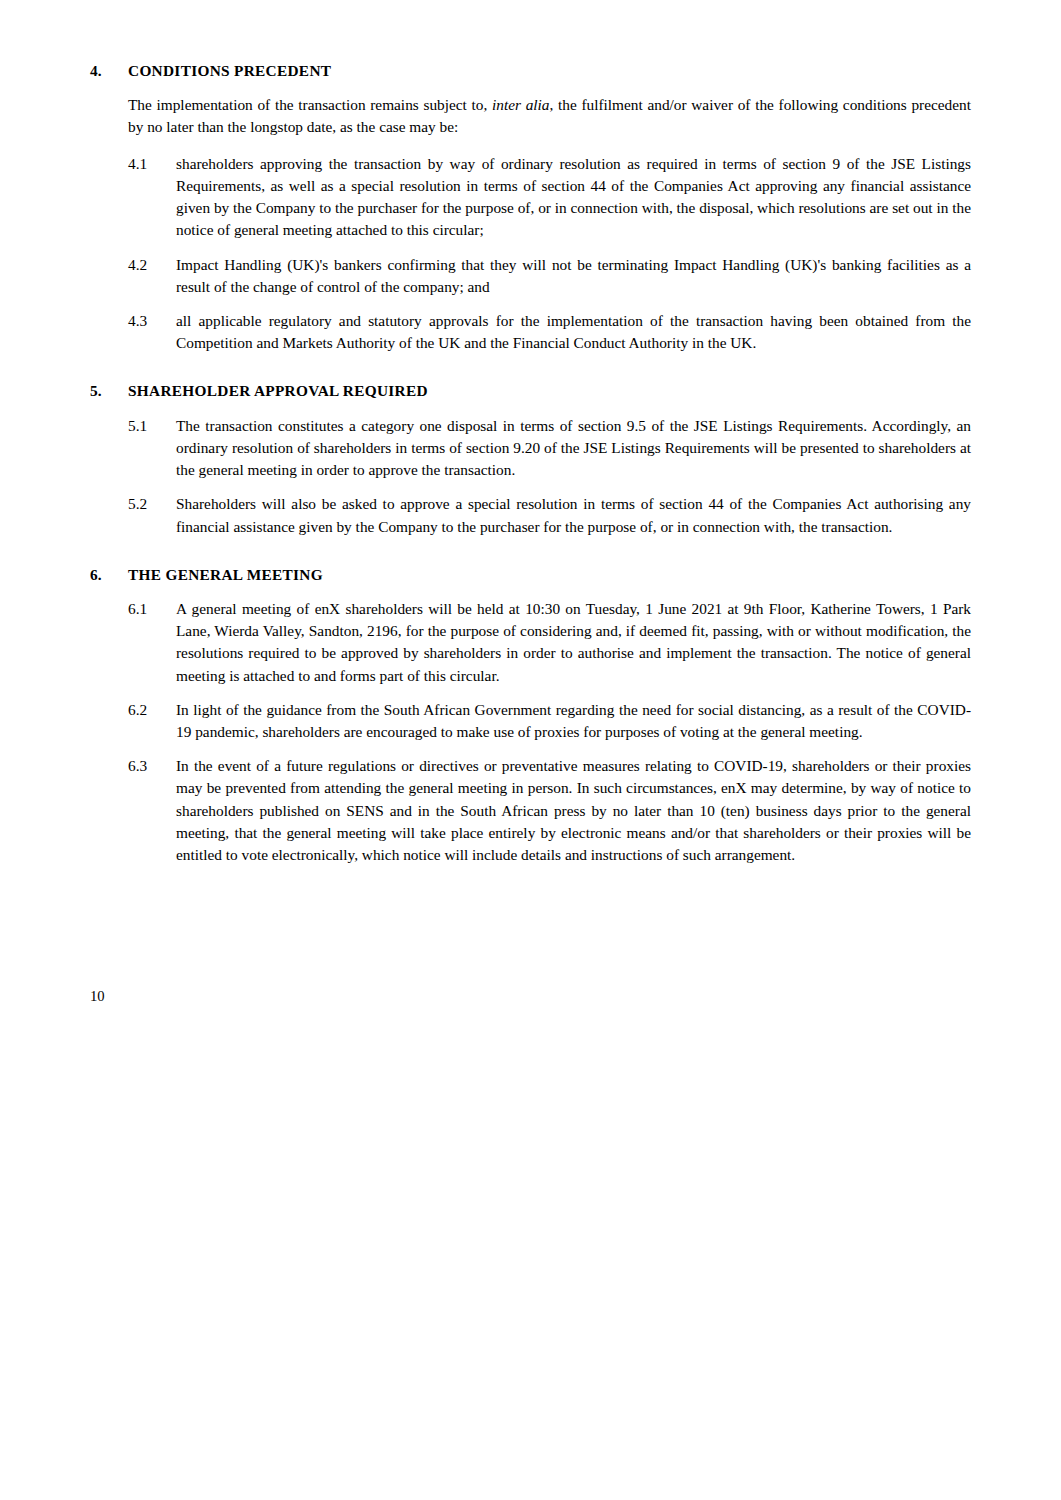4. CONDITIONS PRECEDENT
The implementation of the transaction remains subject to, inter alia, the fulfilment and/or waiver of the following conditions precedent by no later than the longstop date, as the case may be:
4.1 shareholders approving the transaction by way of ordinary resolution as required in terms of section 9 of the JSE Listings Requirements, as well as a special resolution in terms of section 44 of the Companies Act approving any financial assistance given by the Company to the purchaser for the purpose of, or in connection with, the disposal, which resolutions are set out in the notice of general meeting attached to this circular;
4.2 Impact Handling (UK)'s bankers confirming that they will not be terminating Impact Handling (UK)'s banking facilities as a result of the change of control of the company; and
4.3 all applicable regulatory and statutory approvals for the implementation of the transaction having been obtained from the Competition and Markets Authority of the UK and the Financial Conduct Authority in the UK.
5. SHAREHOLDER APPROVAL REQUIRED
5.1 The transaction constitutes a category one disposal in terms of section 9.5 of the JSE Listings Requirements. Accordingly, an ordinary resolution of shareholders in terms of section 9.20 of the JSE Listings Requirements will be presented to shareholders at the general meeting in order to approve the transaction.
5.2 Shareholders will also be asked to approve a special resolution in terms of section 44 of the Companies Act authorising any financial assistance given by the Company to the purchaser for the purpose of, or in connection with, the transaction.
6. THE GENERAL MEETING
6.1 A general meeting of enX shareholders will be held at 10:30 on Tuesday, 1 June 2021 at 9th Floor, Katherine Towers, 1 Park Lane, Wierda Valley, Sandton, 2196, for the purpose of considering and, if deemed fit, passing, with or without modification, the resolutions required to be approved by shareholders in order to authorise and implement the transaction. The notice of general meeting is attached to and forms part of this circular.
6.2 In light of the guidance from the South African Government regarding the need for social distancing, as a result of the COVID-19 pandemic, shareholders are encouraged to make use of proxies for purposes of voting at the general meeting.
6.3 In the event of a future regulations or directives or preventative measures relating to COVID-19, shareholders or their proxies may be prevented from attending the general meeting in person. In such circumstances, enX may determine, by way of notice to shareholders published on SENS and in the South African press by no later than 10 (ten) business days prior to the general meeting, that the general meeting will take place entirely by electronic means and/or that shareholders or their proxies will be entitled to vote electronically, which notice will include details and instructions of such arrangement.
10